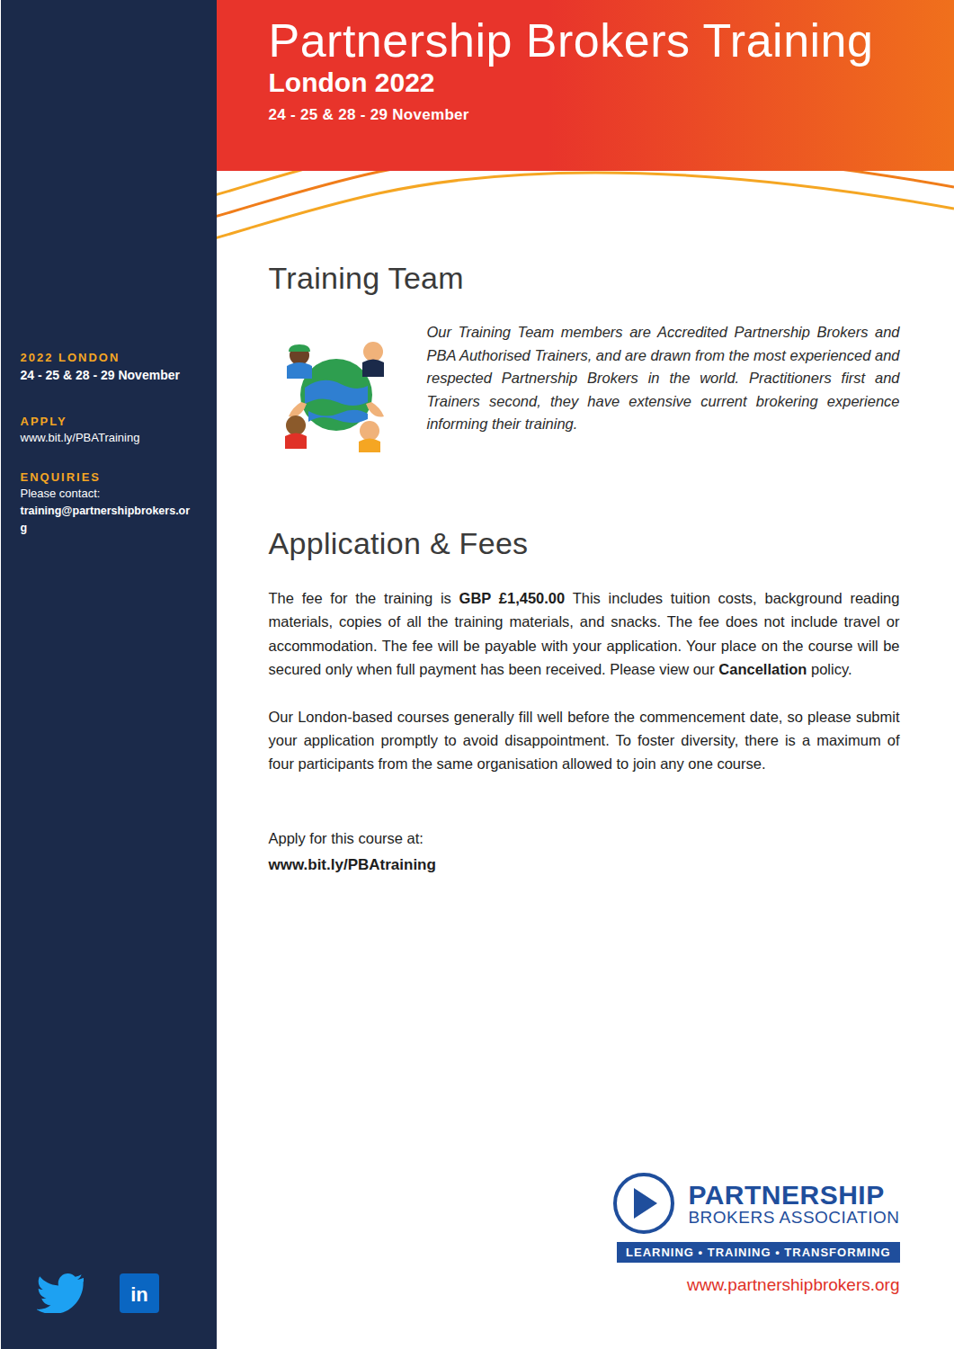Partnership Brokers Training
London 2022
24 - 25 & 28 - 29 November
2022 LONDON
24 - 25 & 28 - 29 November
APPLY
www.bit.ly/PBATraining
ENQUIRIES
Please contact:
training@partnershipbrokers.org
in
Training Team
Our Training Team members are Accredited Partnership Brokers and PBA Authorised Trainers, and are drawn from the most experienced and respected Partnership Brokers in the world. Practitioners first and Trainers second, they have extensive current brokering experience informing their training.
Application & Fees
The fee for the training is GBP £1,450.00 This includes tuition costs, background reading materials, copies of all the training materials, and snacks. The fee does not include travel or accommodation. The fee will be payable with your application. Your place on the course will be secured only when full payment has been received. Please view our Cancellation policy.
Our London-based courses generally fill well before the commencement date, so please submit your application promptly to avoid disappointment. To foster diversity, there is a maximum of four participants from the same organisation allowed to join any one course.
Apply for this course at:
www.bit.ly/PBAtraining
PARTNERSHIP
BROKERS ASSOCIATION
LEARNING • TRAINING • TRANSFORMING
www.partnershipbrokers.org